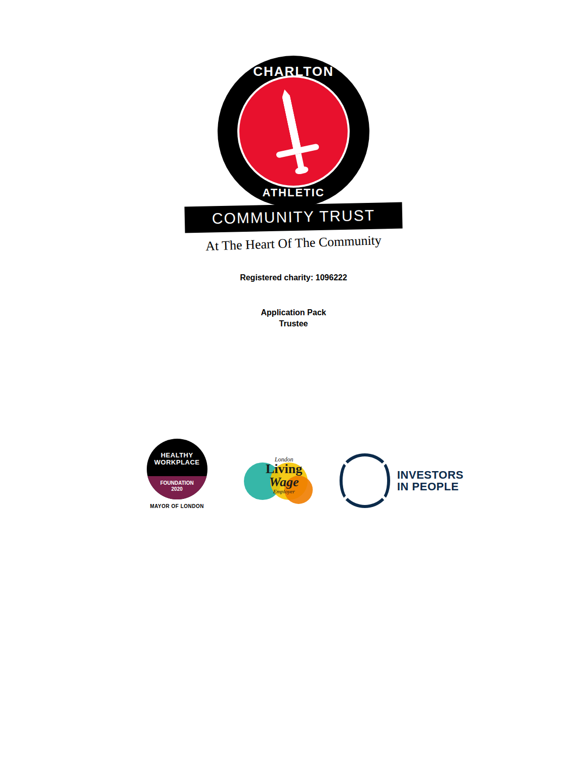CHARLTON
ATHLETIC
COMMUNITY TRUST
At The Heart Of The Community
Registered charity: 1096222
Application Pack
Trustee
HEALTHY
WORKPLACE
FOUNDATION
2020
MAYOR OF LONDON
London
Living
Wage
Employer
INVESTORS
IN PEOPLE